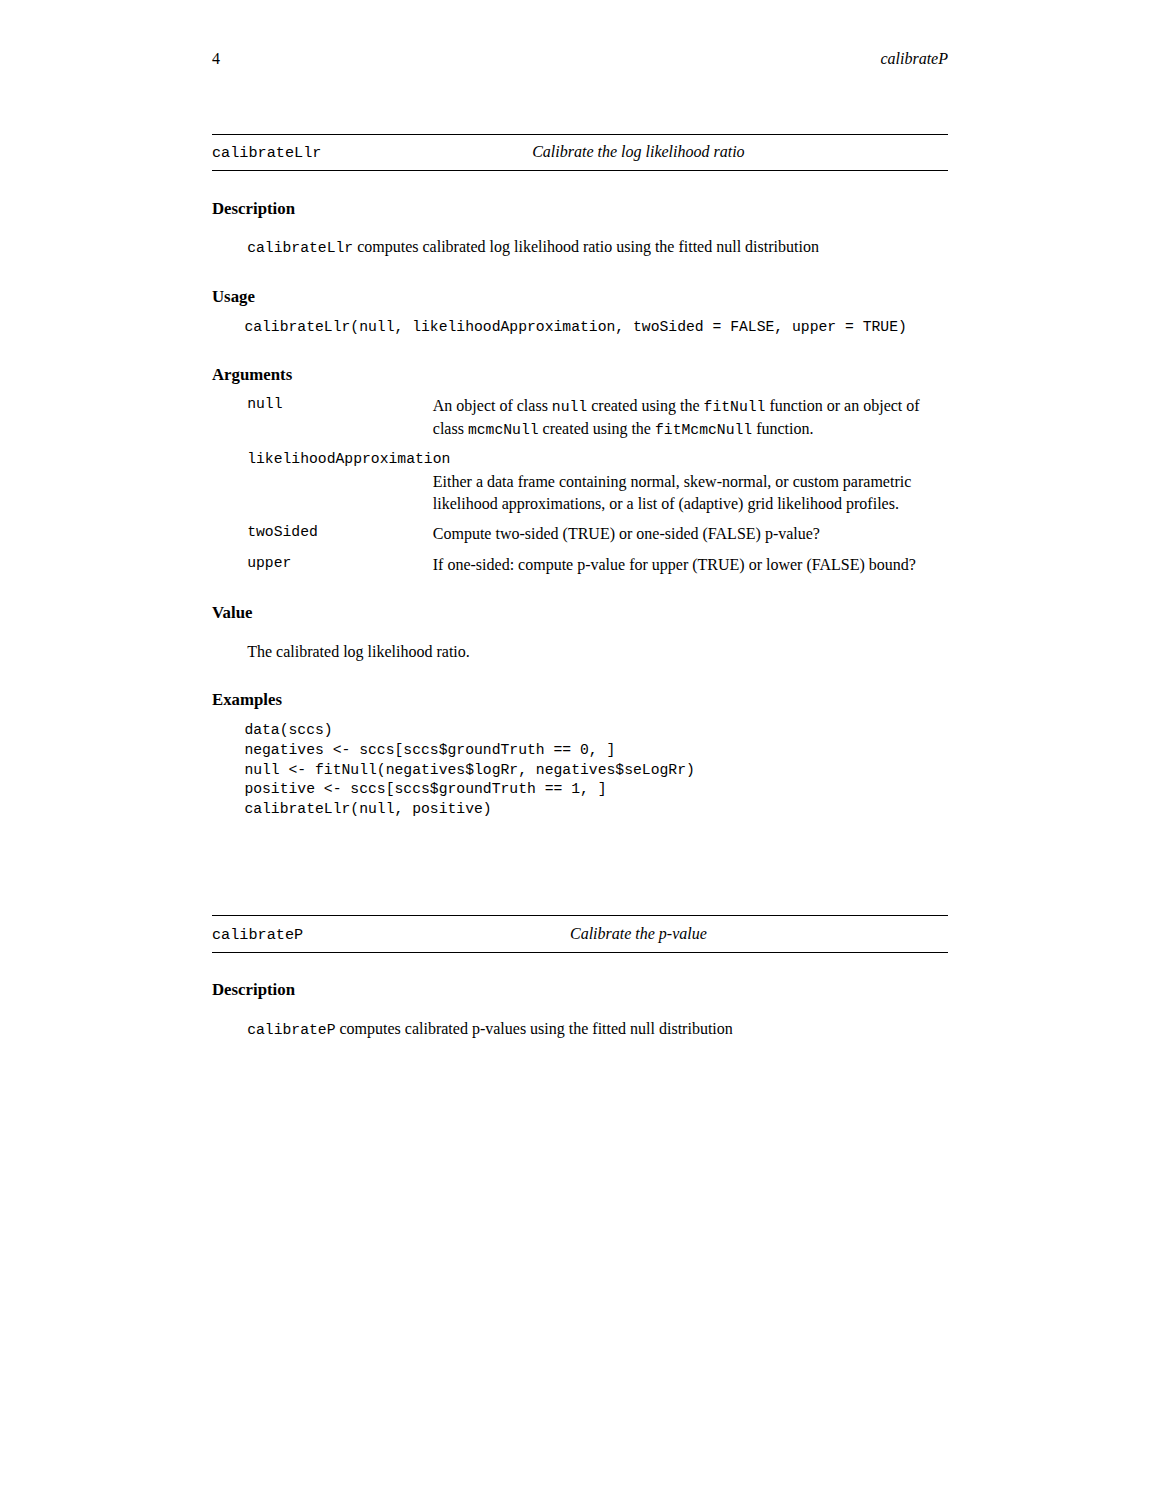4 calibrateP
calibrateLlr Calibrate the log likelihood ratio
Description
calibrateLlr computes calibrated log likelihood ratio using the fitted null distribution
Usage
calibrateLlr(null, likelihoodApproximation, twoSided = FALSE, upper = TRUE)
Arguments
null
An object of class null created using the fitNull function or an object of class mcmcNull created using the fitMcmcNull function.
likelihoodApproximation
Either a data frame containing normal, skew-normal, or custom parametric likelihood approximations, or a list of (adaptive) grid likelihood profiles.
twoSided
Compute two-sided (TRUE) or one-sided (FALSE) p-value?
upper
If one-sided: compute p-value for upper (TRUE) or lower (FALSE) bound?
Value
The calibrated log likelihood ratio.
Examples
data(sccs)
negatives <- sccs[sccs$groundTruth == 0, ]
null <- fitNull(negatives$logRr, negatives$seLogRr)
positive <- sccs[sccs$groundTruth == 1, ]
calibrateLlr(null, positive)
calibrateP Calibrate the p-value
Description
calibrateP computes calibrated p-values using the fitted null distribution